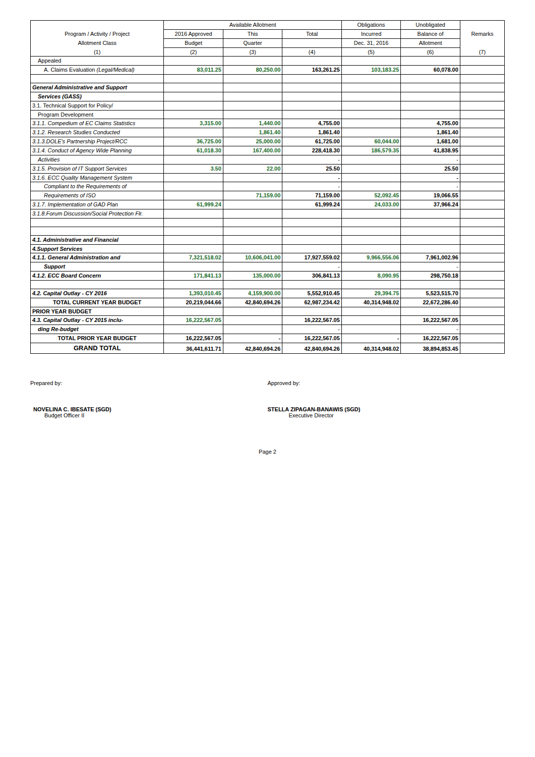| | Available Allotment | Obligations | Unobligated | |
| --- | --- | --- | --- | --- |
| Program / Activity / Project | 2016 Approved | This | Total | Incurred | Balance of | Remarks |
| Allotment Class | Budget | Quarter | | Dec. 31, 2016 | Allotment | |
| (1) | (2) | (3) | (4) | (5) | (6) | (7) |
| Appealed | | | | | | |
| A. Claims Evaluation (Legal/Medical) | 83,011.25 | 80,250.00 | 163,261.25 | 103,183.25 | 60,078.00 | |
| General Administrative and Support | | | | | | |
| Services (GASS) | | | | | | |
| 3.1. Technical Support for Policy/ | | | | | | |
| Program Development | | | | | | |
| 3.1.1. Compedium of EC Claims Statistics | 3,315.00 | 1,440.00 | 4,755.00 | | 4,755.00 | |
| 3.1.2. Research Studies Conducted | | 1,861.40 | 1,861.40 | | 1,861.40 | |
| 3.1.3.DOLE's Partnership Project/RCC | 36,725.00 | 25,000.00 | 61,725.00 | 60,044.00 | 1,681.00 | |
| 3.1.4. Conduct of Agency Wide Planning | 61,018.30 | 167,400.00 | 228,418.30 | 186,579.35 | 41,838.95 | |
| Activities | | | - | | - | |
| 3.1.5. Provision of IT Support Services | 3.50 | 22.00 | 25.50 | | 25.50 | |
| 3.1.6. ECC Quality Management System | | | - | | - | |
| Compliant to the Requirements of | | | - | | - | |
| Requirements of ISO | | 71,159.00 | 71,159.00 | 52,092.45 | 19,066.55 | |
| 3.1.7. Implementation of GAD Plan | 61,999.24 | | 61,999.24 | 24,033.00 | 37,966.24 | |
| 3.1.8.Forum Discussion/Social Protection Flr. | | | | | | |
| 4.1. Administrative and Financial | | | | | | |
| 4.Support Services | | | | | | |
| 4.1.1. General Administration and | 7,321,518.02 | 10,606,041.00 | 17,927,559.02 | 9,966,556.06 | 7,961,002.96 | |
| Support | | | - | | - | |
| 4.1.2. ECC Board Concern | 171,841.13 | 135,000.00 | 306,841.13 | 8,090.95 | 298,750.18 | |
| 4.2. Capital Outlay - CY 2016 | 1,393,010.45 | 4,159,900.00 | 5,552,910.45 | 29,394.75 | 5,523,515.70 | |
| TOTAL CURRENT YEAR BUDGET | 20,219,044.66 | 42,840,694.26 | 62,987,234.42 | 40,314,948.02 | 22,672,286.40 | |
| PRIOR YEAR BUDGET | | | | | | |
| 4.3. Capital Outlay - CY 2015 inclu- | 16,222,567.05 | | 16,222,567.05 | | 16,222,567.05 | |
| ding Re-budget | | | - | | - | |
| TOTAL PRIOR YEAR BUDGET | 16,222,567.05 | - | 16,222,567.05 | - | 16,222,567.05 | |
| GRAND TOTAL | 36,441,611.71 | 42,840,694.26 | 42,840,694.26 | 40,314,948.02 | 38,894,853.45 | |
| Prepared by: | Approved by: |
| NOVELINA C. IBESATE (SGD) | STELLA ZIPAGAN-BANAWIS (SGD) |
| Budget Officer II | Executive Director |
Page 2